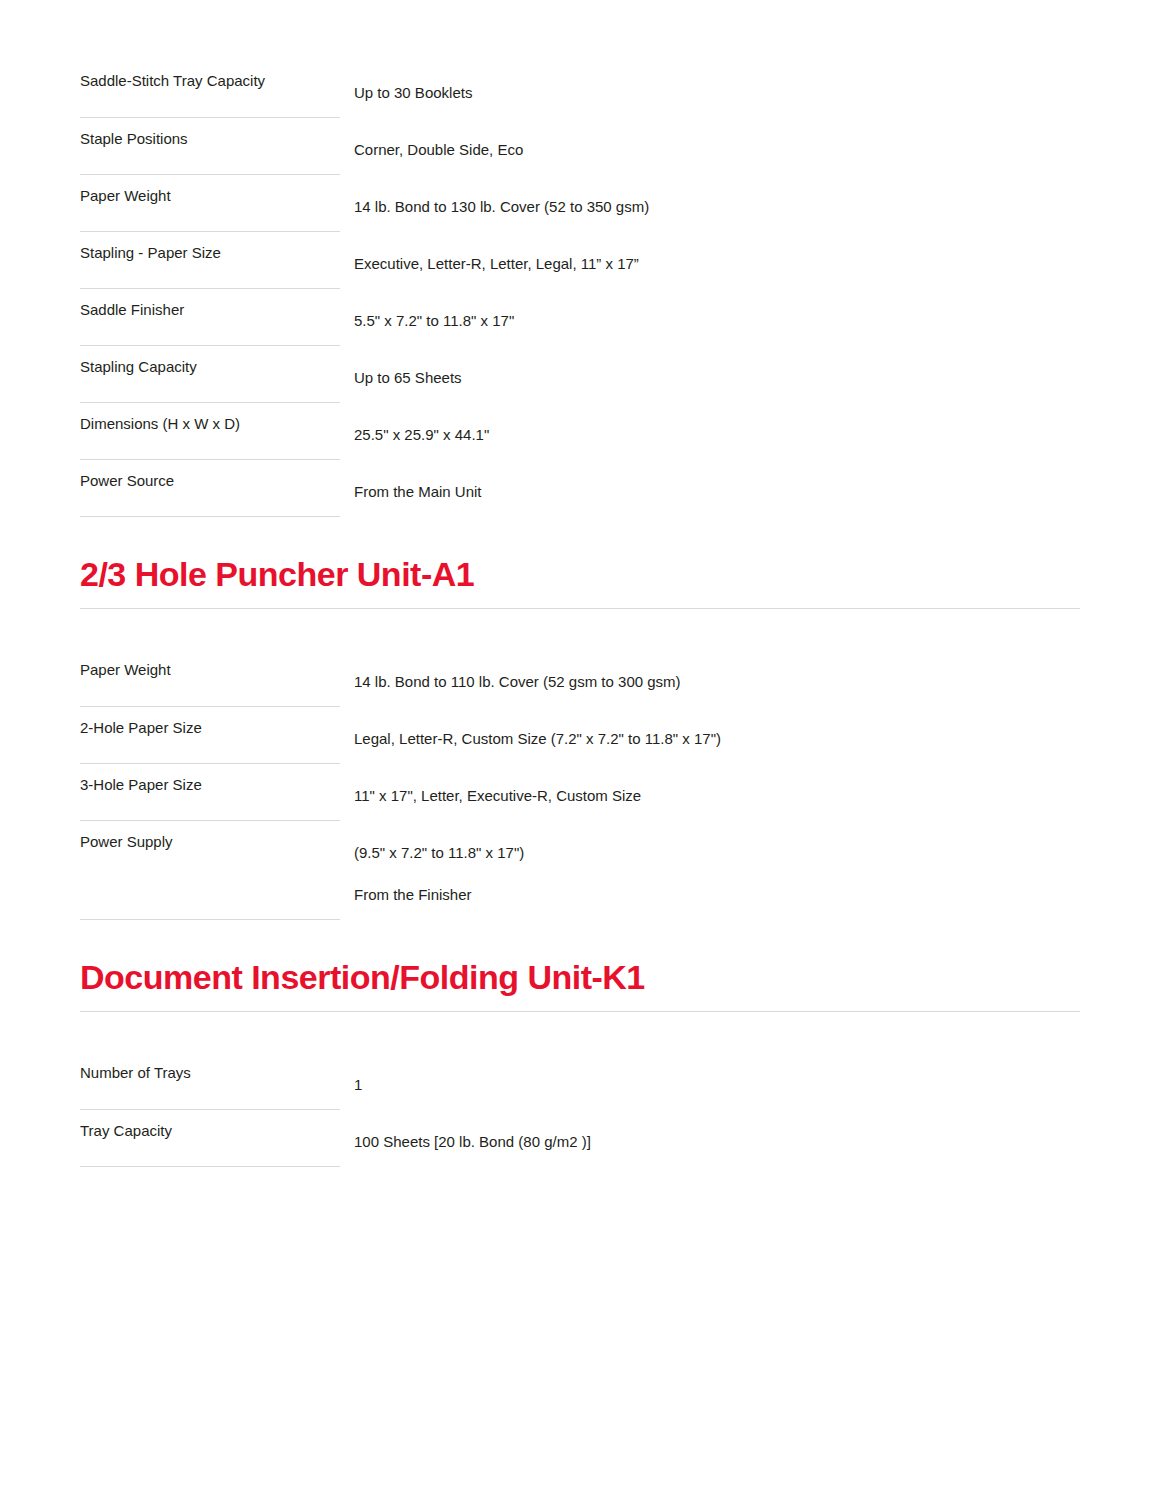| Saddle-Stitch Tray Capacity | Up to 30 Booklets |
| Staple Positions | Corner, Double Side, Eco |
| Paper Weight | 14 lb. Bond to 130 lb. Cover (52 to 350 gsm) |
| Stapling - Paper Size | Executive, Letter-R, Letter, Legal, 11” x 17” |
| Saddle Finisher | 5.5" x 7.2" to 11.8" x 17" |
| Stapling Capacity | Up to 65 Sheets |
| Dimensions (H x W x D) | 25.5" x 25.9" x 44.1" |
| Power Source | From the Main Unit |
2/3 Hole Puncher Unit-A1
| Paper Weight | 14 lb. Bond to 110 lb. Cover (52 gsm to 300 gsm) |
| 2-Hole Paper Size | Legal, Letter-R, Custom Size (7.2" x 7.2" to 11.8" x 17") |
| 3-Hole Paper Size | 11" x 17", Letter, Executive-R, Custom Size |
| Power Supply | (9.5" x 7.2" to 11.8" x 17") From the Finisher |
Document Insertion/Folding Unit-K1
| Number of Trays | 1 |
| Tray Capacity | 100 Sheets [20 lb. Bond (80 g/m2 )] |